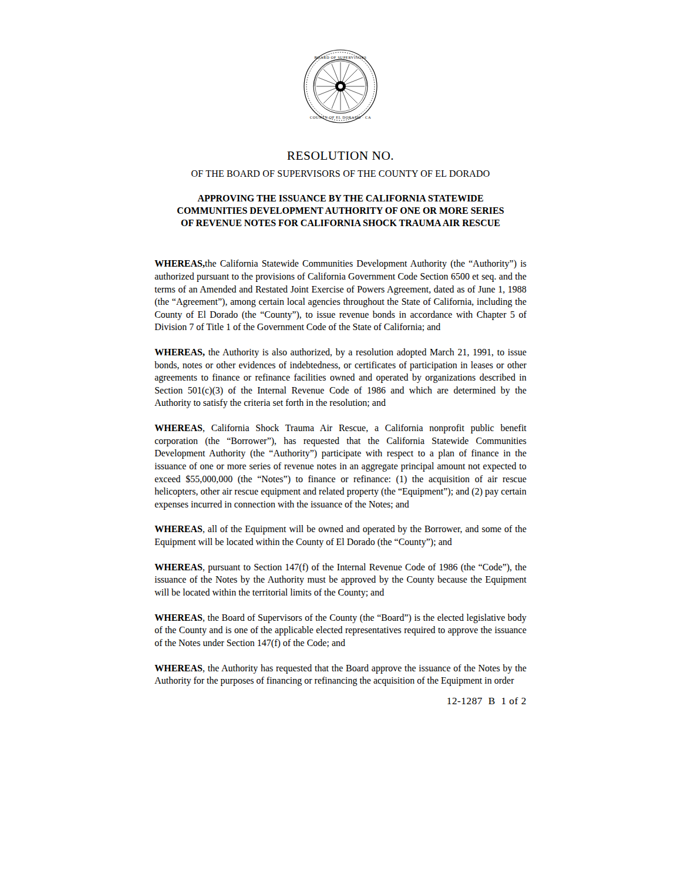BOARD OF SUPERVISORS COUNTY OF EL DORADO · CA
RESOLUTION NO.
OF THE BOARD OF SUPERVISORS OF THE COUNTY OF EL DORADO
APPROVING THE ISSUANCE BY THE CALIFORNIA STATEWIDE COMMUNITIES DEVELOPMENT AUTHORITY OF ONE OR MORE SERIES OF REVENUE NOTES FOR CALIFORNIA SHOCK TRAUMA AIR RESCUE
WHEREAS, the California Statewide Communities Development Authority (the “Authority”) is authorized pursuant to the provisions of California Government Code Section 6500 et seq. and the terms of an Amended and Restated Joint Exercise of Powers Agreement, dated as of June 1, 1988 (the “Agreement”), among certain local agencies throughout the State of California, including the County of El Dorado (the “County”), to issue revenue bonds in accordance with Chapter 5 of Division 7 of Title 1 of the Government Code of the State of California; and
WHEREAS, the Authority is also authorized, by a resolution adopted March 21, 1991, to issue bonds, notes or other evidences of indebtedness, or certificates of participation in leases or other agreements to finance or refinance facilities owned and operated by organizations described in Section 501(c)(3) of the Internal Revenue Code of 1986 and which are determined by the Authority to satisfy the criteria set forth in the resolution; and
WHEREAS, California Shock Trauma Air Rescue, a California nonprofit public benefit corporation (the “Borrower”), has requested that the California Statewide Communities Development Authority (the “Authority”) participate with respect to a plan of finance in the issuance of one or more series of revenue notes in an aggregate principal amount not expected to exceed $55,000,000 (the “Notes”) to finance or refinance: (1) the acquisition of air rescue helicopters, other air rescue equipment and related property (the “Equipment”); and (2) pay certain expenses incurred in connection with the issuance of the Notes; and
WHEREAS, all of the Equipment will be owned and operated by the Borrower, and some of the Equipment will be located within the County of El Dorado (the “County”); and
WHEREAS, pursuant to Section 147(f) of the Internal Revenue Code of 1986 (the “Code”), the issuance of the Notes by the Authority must be approved by the County because the Equipment will be located within the territorial limits of the County; and
WHEREAS, the Board of Supervisors of the County (the “Board”) is the elected legislative body of the County and is one of the applicable elected representatives required to approve the issuance of the Notes under Section 147(f) of the Code; and
WHEREAS, the Authority has requested that the Board approve the issuance of the Notes by the Authority for the purposes of financing or refinancing the acquisition of the Equipment in order
12-1287 B 1 of 2